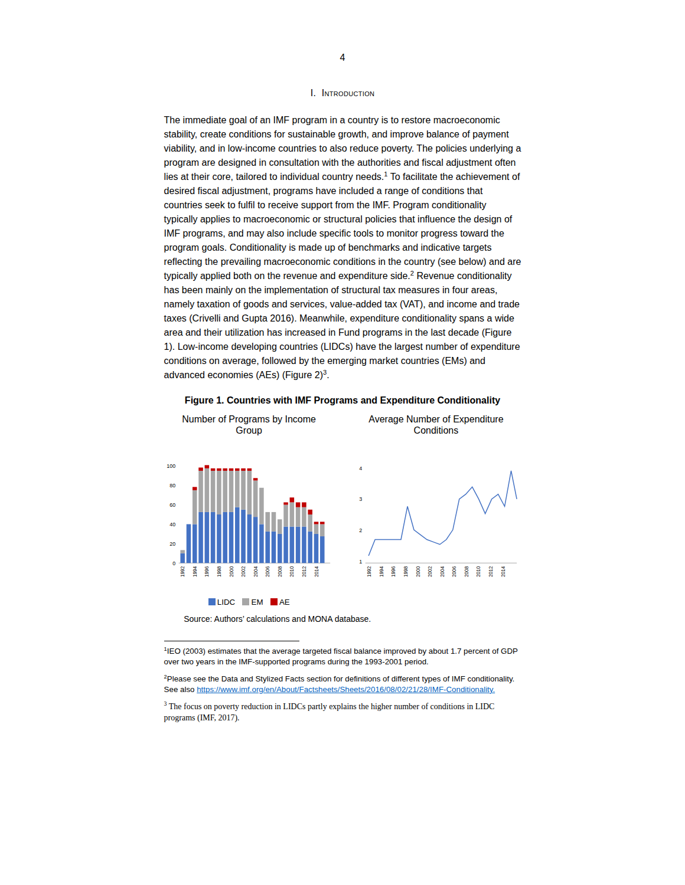4
I. Introduction
The immediate goal of an IMF program in a country is to restore macroeconomic stability, create conditions for sustainable growth, and improve balance of payment viability, and in low-income countries to also reduce poverty. The policies underlying a program are designed in consultation with the authorities and fiscal adjustment often lies at their core, tailored to individual country needs.1 To facilitate the achievement of desired fiscal adjustment, programs have included a range of conditions that countries seek to fulfil to receive support from the IMF. Program conditionality typically applies to macroeconomic or structural policies that influence the design of IMF programs, and may also include specific tools to monitor progress toward the program goals. Conditionality is made up of benchmarks and indicative targets reflecting the prevailing macroeconomic conditions in the country (see below) and are typically applied both on the revenue and expenditure side.2 Revenue conditionality has been mainly on the implementation of structural tax measures in four areas, namely taxation of goods and services, value-added tax (VAT), and income and trade taxes (Crivelli and Gupta 2016). Meanwhile, expenditure conditionality spans a wide area and their utilization has increased in Fund programs in the last decade (Figure 1). Low-income developing countries (LIDCs) have the largest number of expenditure conditions on average, followed by the emerging market countries (EMs) and advanced economies (AEs) (Figure 2)3.
Figure 1. Countries with IMF Programs and Expenditure Conditionality
Number of Programs by Income
Group
100 80 60 40 20 0 1992 1994 1996 1998 2000 2002 2004 2006 2008 2010 2012 2014
LIDC EM AE
Average Number of Expenditure
Conditions
4 3 2 1 0 1992 1994 1996 1998 2000 2002 2004 2006 2008 2010 2012 2014
Source: Authors’ calculations and MONA database.
1IEO (2003) estimates that the average targeted fiscal balance improved by about 1.7 percent of GDP over two years in the IMF-supported programs during the 1993-2001 period.
2Please see the Data and Stylized Facts section for definitions of different types of IMF conditionality. See also https://www.imf.org/en/About/Factsheets/Sheets/2016/08/02/21/28/IMF-Conditionality.
3 The focus on poverty reduction in LIDCs partly explains the higher number of conditions in LIDC programs (IMF, 2017).